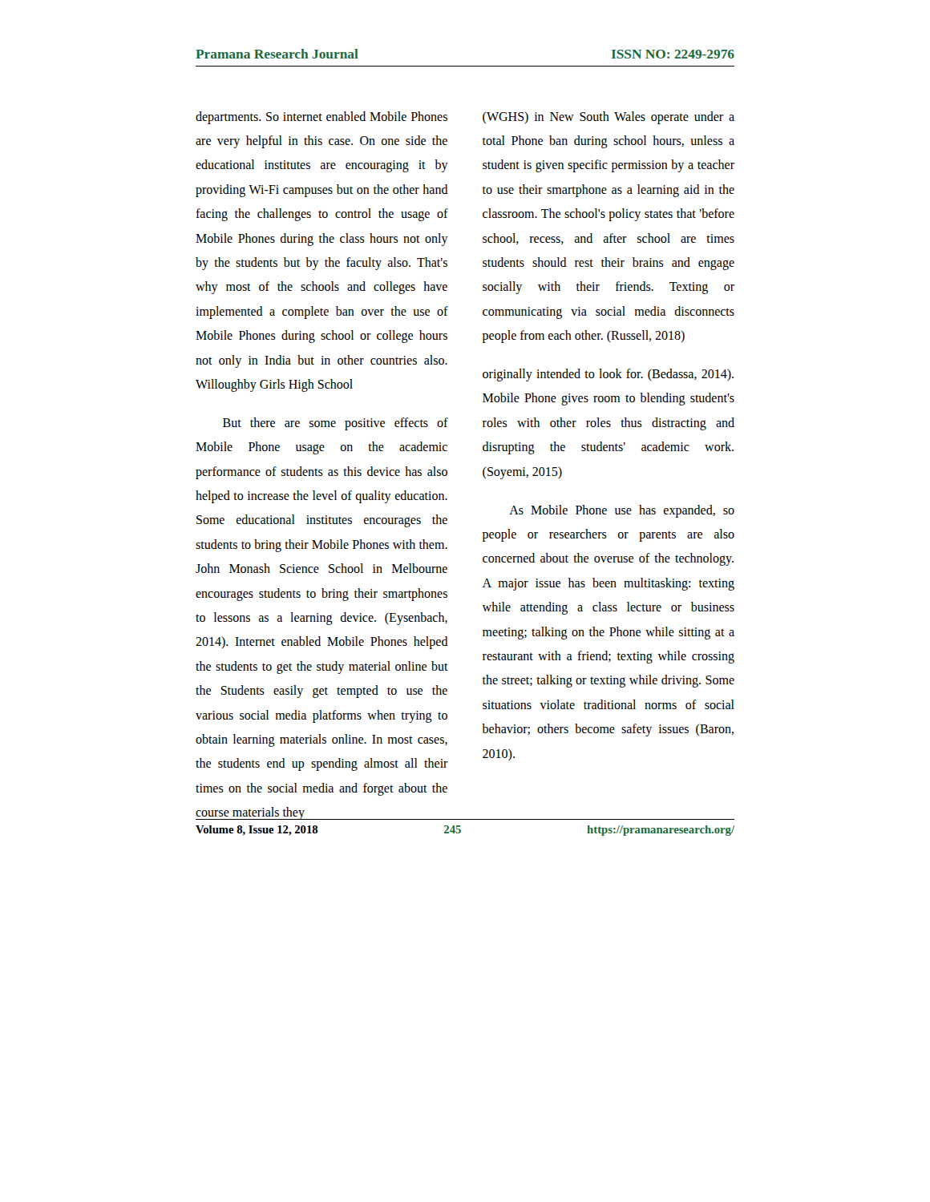Pramana Research Journal ISSN NO: 2249-2976
departments. So internet enabled Mobile Phones are very helpful in this case. On one side the educational institutes are encouraging it by providing Wi-Fi campuses but on the other hand facing the challenges to control the usage of Mobile Phones during the class hours not only by the students but by the faculty also. That's why most of the schools and colleges have implemented a complete ban over the use of Mobile Phones during school or college hours not only in India but in other countries also. Willoughby Girls High School
But there are some positive effects of Mobile Phone usage on the academic performance of students as this device has also helped to increase the level of quality education. Some educational institutes encourages the students to bring their Mobile Phones with them. John Monash Science School in Melbourne encourages students to bring their smartphones to lessons as a learning device. (Eysenbach, 2014). Internet enabled Mobile Phones helped the students to get the study material online but the Students easily get tempted to use the various social media platforms when trying to obtain learning materials online. In most cases, the students end up spending almost all their times on the social media and forget about the course materials they
(WGHS) in New South Wales operate under a total Phone ban during school hours, unless a student is given specific permission by a teacher to use their smartphone as a learning aid in the classroom. The school's policy states that 'before school, recess, and after school are times students should rest their brains and engage socially with their friends. Texting or communicating via social media disconnects people from each other. (Russell, 2018)
originally intended to look for. (Bedassa, 2014). Mobile Phone gives room to blending student's roles with other roles thus distracting and disrupting the students' academic work. (Soyemi, 2015)
As Mobile Phone use has expanded, so people or researchers or parents are also concerned about the overuse of the technology. A major issue has been multitasking: texting while attending a class lecture or business meeting; talking on the Phone while sitting at a restaurant with a friend; texting while crossing the street; talking or texting while driving. Some situations violate traditional norms of social behavior; others become safety issues (Baron, 2010).
Volume 8, Issue 12, 2018 245 https://pramanaresearch.org/